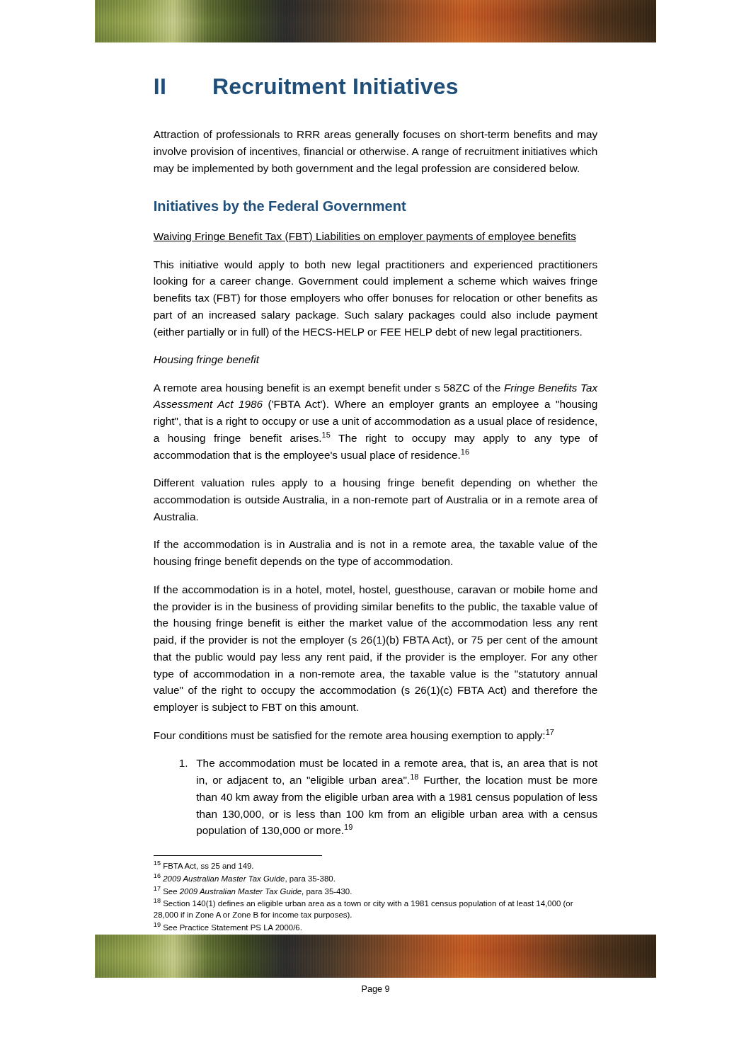IIRecruitment Initiatives
Attraction of professionals to RRR areas generally focuses on short-term benefits and may involve provision of incentives, financial or otherwise. A range of recruitment initiatives which may be implemented by both government and the legal profession are considered below.
Initiatives by the Federal Government
Waiving Fringe Benefit Tax (FBT) Liabilities on employer payments of employee benefits
This initiative would apply to both new legal practitioners and experienced practitioners looking for a career change. Government could implement a scheme which waives fringe benefits tax (FBT) for those employers who offer bonuses for relocation or other benefits as part of an increased salary package. Such salary packages could also include payment (either partially or in full) of the HECS-HELP or FEE HELP debt of new legal practitioners.
Housing fringe benefit
A remote area housing benefit is an exempt benefit under s 58ZC of the Fringe Benefits Tax Assessment Act 1986 ('FBTA Act'). Where an employer grants an employee a "housing right", that is a right to occupy or use a unit of accommodation as a usual place of residence, a housing fringe benefit arises.15 The right to occupy may apply to any type of accommodation that is the employee's usual place of residence.16
Different valuation rules apply to a housing fringe benefit depending on whether the accommodation is outside Australia, in a non-remote part of Australia or in a remote area of Australia.
If the accommodation is in Australia and is not in a remote area, the taxable value of the housing fringe benefit depends on the type of accommodation.
If the accommodation is in a hotel, motel, hostel, guesthouse, caravan or mobile home and the provider is in the business of providing similar benefits to the public, the taxable value of the housing fringe benefit is either the market value of the accommodation less any rent paid, if the provider is not the employer (s 26(1)(b) FBTA Act), or 75 per cent of the amount that the public would pay less any rent paid, if the provider is the employer. For any other type of accommodation in a non-remote area, the taxable value is the "statutory annual value" of the right to occupy the accommodation (s 26(1)(c) FBTA Act) and therefore the employer is subject to FBT on this amount.
Four conditions must be satisfied for the remote area housing exemption to apply:17
The accommodation must be located in a remote area, that is, an area that is not in, or adjacent to, an "eligible urban area".18 Further, the location must be more than 40 km away from the eligible urban area with a 1981 census population of less than 130,000, or is less than 100 km from an eligible urban area with a census population of 130,000 or more.19
15 FBTA Act, ss 25 and 149.
16 2009 Australian Master Tax Guide, para 35-380.
17 See 2009 Australian Master Tax Guide, para 35-430.
18 Section 140(1) defines an eligible urban area as a town or city with a 1981 census population of at least 14,000 (or 28,000 if in Zone A or Zone B for income tax purposes).
19 See Practice Statement PS LA 2000/6.
Page 9